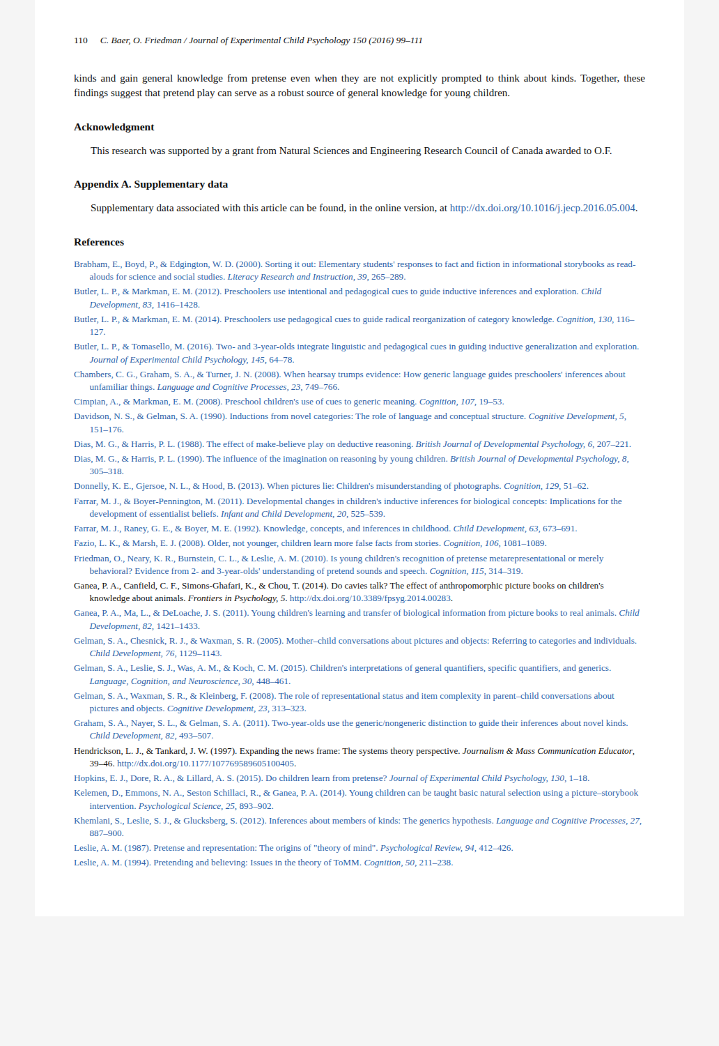110 C. Baer, O. Friedman / Journal of Experimental Child Psychology 150 (2016) 99–111
kinds and gain general knowledge from pretense even when they are not explicitly prompted to think about kinds. Together, these findings suggest that pretend play can serve as a robust source of general knowledge for young children.
Acknowledgment
This research was supported by a grant from Natural Sciences and Engineering Research Council of Canada awarded to O.F.
Appendix A. Supplementary data
Supplementary data associated with this article can be found, in the online version, at http://dx.doi.org/10.1016/j.jecp.2016.05.004.
References
Brabham, E., Boyd, P., & Edgington, W. D. (2000). Sorting it out: Elementary students' responses to fact and fiction in informational storybooks as read-alouds for science and social studies. Literacy Research and Instruction, 39, 265–289.
Butler, L. P., & Markman, E. M. (2012). Preschoolers use intentional and pedagogical cues to guide inductive inferences and exploration. Child Development, 83, 1416–1428.
Butler, L. P., & Markman, E. M. (2014). Preschoolers use pedagogical cues to guide radical reorganization of category knowledge. Cognition, 130, 116–127.
Butler, L. P., & Tomasello, M. (2016). Two- and 3-year-olds integrate linguistic and pedagogical cues in guiding inductive generalization and exploration. Journal of Experimental Child Psychology, 145, 64–78.
Chambers, C. G., Graham, S. A., & Turner, J. N. (2008). When hearsay trumps evidence: How generic language guides preschoolers' inferences about unfamiliar things. Language and Cognitive Processes, 23, 749–766.
Cimpian, A., & Markman, E. M. (2008). Preschool children's use of cues to generic meaning. Cognition, 107, 19–53.
Davidson, N. S., & Gelman, S. A. (1990). Inductions from novel categories: The role of language and conceptual structure. Cognitive Development, 5, 151–176.
Dias, M. G., & Harris, P. L. (1988). The effect of make-believe play on deductive reasoning. British Journal of Developmental Psychology, 6, 207–221.
Dias, M. G., & Harris, P. L. (1990). The influence of the imagination on reasoning by young children. British Journal of Developmental Psychology, 8, 305–318.
Donnelly, K. E., Gjersoe, N. L., & Hood, B. (2013). When pictures lie: Children's misunderstanding of photographs. Cognition, 129, 51–62.
Farrar, M. J., & Boyer-Pennington, M. (2011). Developmental changes in children's inductive inferences for biological concepts: Implications for the development of essentialist beliefs. Infant and Child Development, 20, 525–539.
Farrar, M. J., Raney, G. E., & Boyer, M. E. (1992). Knowledge, concepts, and inferences in childhood. Child Development, 63, 673–691.
Fazio, L. K., & Marsh, E. J. (2008). Older, not younger, children learn more false facts from stories. Cognition, 106, 1081–1089.
Friedman, O., Neary, K. R., Burnstein, C. L., & Leslie, A. M. (2010). Is young children's recognition of pretense metarepresentational or merely behavioral? Evidence from 2- and 3-year-olds' understanding of pretend sounds and speech. Cognition, 115, 314–319.
Ganea, P. A., Canfield, C. F., Simons-Ghafari, K., & Chou, T. (2014). Do cavies talk? The effect of anthropomorphic picture books on children's knowledge about animals. Frontiers in Psychology, 5. http://dx.doi.org/10.3389/fpsyg.2014.00283.
Ganea, P. A., Ma, L., & DeLoache, J. S. (2011). Young children's learning and transfer of biological information from picture books to real animals. Child Development, 82, 1421–1433.
Gelman, S. A., Chesnick, R. J., & Waxman, S. R. (2005). Mother–child conversations about pictures and objects: Referring to categories and individuals. Child Development, 76, 1129–1143.
Gelman, S. A., Leslie, S. J., Was, A. M., & Koch, C. M. (2015). Children's interpretations of general quantifiers, specific quantifiers, and generics. Language, Cognition, and Neuroscience, 30, 448–461.
Gelman, S. A., Waxman, S. R., & Kleinberg, F. (2008). The role of representational status and item complexity in parent–child conversations about pictures and objects. Cognitive Development, 23, 313–323.
Graham, S. A., Nayer, S. L., & Gelman, S. A. (2011). Two-year-olds use the generic/nongeneric distinction to guide their inferences about novel kinds. Child Development, 82, 493–507.
Hendrickson, L. J., & Tankard, J. W. (1997). Expanding the news frame: The systems theory perspective. Journalism & Mass Communication Educator, 39–46. http://dx.doi.org/10.1177/107769589605100405.
Hopkins, E. J., Dore, R. A., & Lillard, A. S. (2015). Do children learn from pretense? Journal of Experimental Child Psychology, 130, 1–18.
Kelemen, D., Emmons, N. A., Seston Schillaci, R., & Ganea, P. A. (2014). Young children can be taught basic natural selection using a picture–storybook intervention. Psychological Science, 25, 893–902.
Khemlani, S., Leslie, S. J., & Glucksberg, S. (2012). Inferences about members of kinds: The generics hypothesis. Language and Cognitive Processes, 27, 887–900.
Leslie, A. M. (1987). Pretense and representation: The origins of "theory of mind". Psychological Review, 94, 412–426.
Leslie, A. M. (1994). Pretending and believing: Issues in the theory of ToMM. Cognition, 50, 211–238.